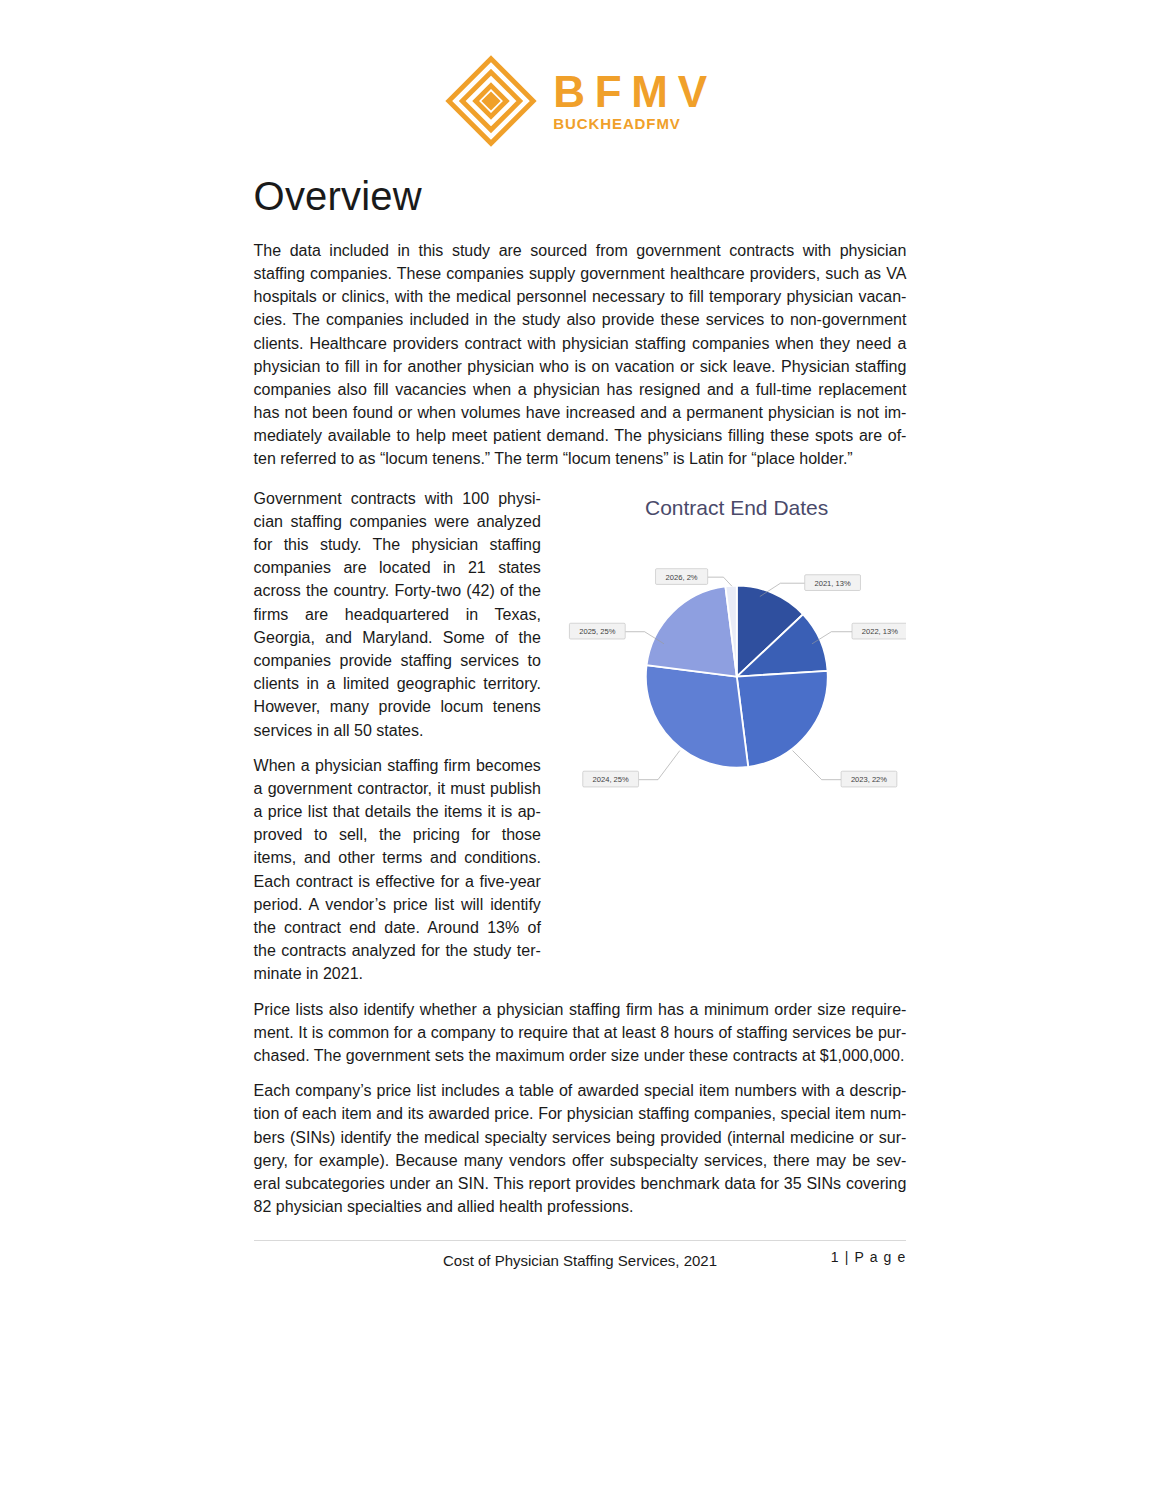BFMV
BUCKHEADFMV
Overview
The data included in this study are sourced from government contracts with physician staffing companies. These companies supply government healthcare providers, such as VA hospitals or clinics, with the medical personnel necessary to fill temporary physician vacancies. The companies included in the study also provide these services to non-government clients. Healthcare providers contract with physician staffing companies when they need a physician to fill in for another physician who is on vacation or sick leave. Physician staffing companies also fill vacancies when a physician has resigned and a full-time replacement has not been found or when volumes have increased and a permanent physician is not immediately available to help meet patient demand. The physicians filling these spots are often referred to as “locum tenens.” The term “locum tenens” is Latin for “place holder.”
Government contracts with 100 physician staffing companies were analyzed for this study. The physician staffing companies are located in 21 states across the country. Forty-two (42) of the firms are headquartered in Texas, Georgia, and Maryland. Some of the companies provide staffing services to clients in a limited geographic territory. However, many provide locum tenens services in all 50 states.
When a physician staffing firm becomes a government contractor, it must publish a price list that details the items it is approved to sell, the pricing for those items, and other terms and conditions. Each contract is effective for a five-year period. A vendor’s price list will identify the contract end date. Around 13% of the contracts analyzed for the study terminate in 2021.
Contract End Dates
Pie chart: Contract End Dates 2021 13%, 2022 13%, 2023 22%, 2024 25%, 2025 25%, 2026 2% Drawn clockwise starting at 12 o'clock. Contract End Dates 2021: 0% -> 13% (0deg to 46.8deg) 2026, 2% 2021, 13% 2022, 13% 2023, 22% 2024, 25% 2025, 25%
Price lists also identify whether a physician staffing firm has a minimum order size requirement. It is common for a company to require that at least 8 hours of staffing services be purchased. The government sets the maximum order size under these contracts at $1,000,000.
Each company’s price list includes a table of awarded special item numbers with a description of each item and its awarded price. For physician staffing companies, special item numbers (SINs) identify the medical specialty services being provided (internal medicine or surgery, for example). Because many vendors offer subspecialty services, there may be several subcategories under an SIN. This report provides benchmark data for 35 SINs covering 82 physician specialties and allied health professions.
1 | P a g e
Cost of Physician Staffing Services, 2021